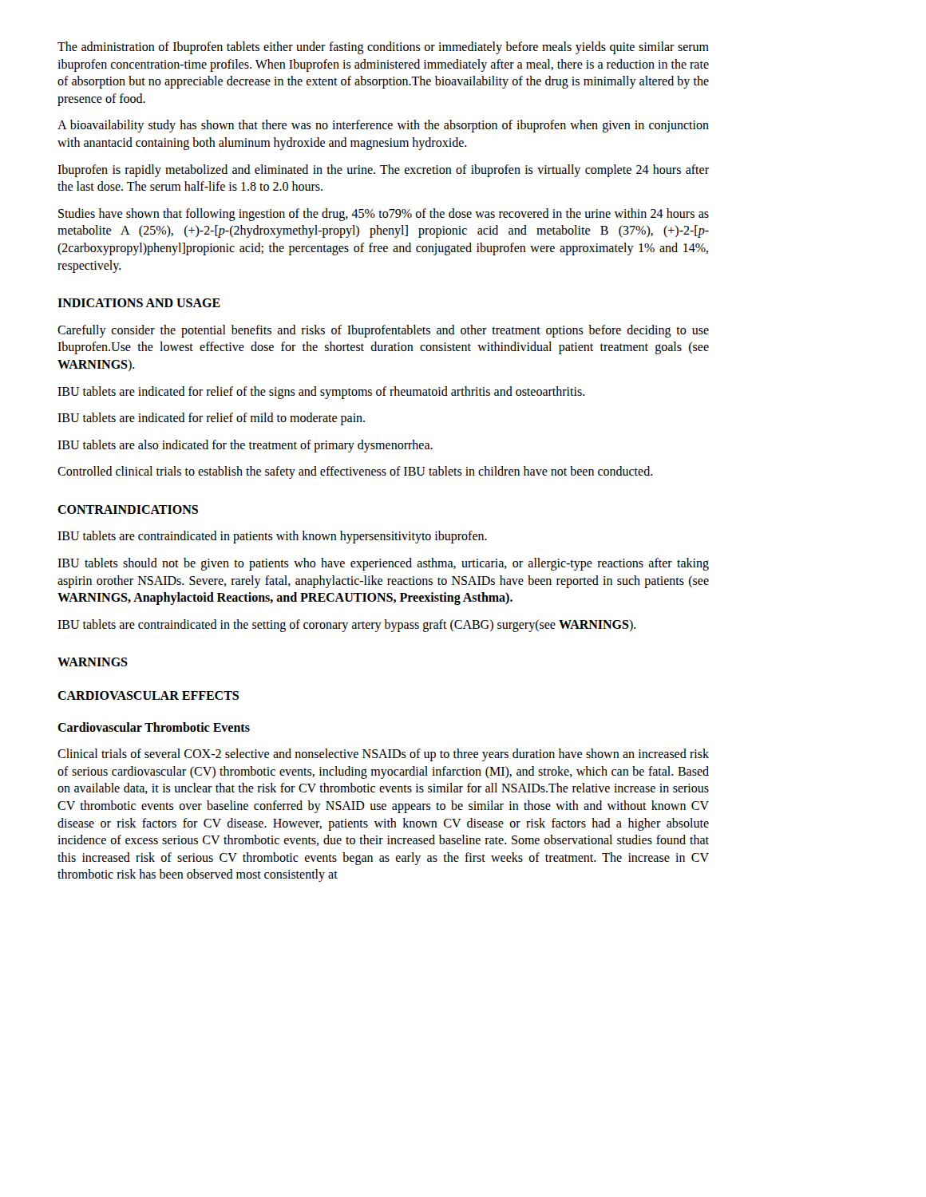The administration of Ibuprofen tablets either under fasting conditions or immediately before meals yields quite similar serum ibuprofen concentration-time profiles. When Ibuprofen is administered immediately after a meal, there is a reduction in the rate of absorption but no appreciable decrease in the extent of absorption.The bioavailability of the drug is minimally altered by the presence of food.
A bioavailability study has shown that there was no interference with the absorption of ibuprofen when given in conjunction with anantacid containing both aluminum hydroxide and magnesium hydroxide.
Ibuprofen is rapidly metabolized and eliminated in the urine. The excretion of ibuprofen is virtually complete 24 hours after the last dose. The serum half-life is 1.8 to 2.0 hours.
Studies have shown that following ingestion of the drug, 45% to79% of the dose was recovered in the urine within 24 hours as metabolite A (25%), (+)-2-[p-(2hydroxymethyl-propyl) phenyl] propionic acid and metabolite B (37%), (+)-2-[p-(2carboxypropyl)phenyl]propionic acid; the percentages of free and conjugated ibuprofen were approximately 1% and 14%, respectively.
INDICATIONS AND USAGE
Carefully consider the potential benefits and risks of Ibuprofentablets and other treatment options before deciding to use Ibuprofen.Use the lowest effective dose for the shortest duration consistent withindividual patient treatment goals (see WARNINGS).
IBU tablets are indicated for relief of the signs and symptoms of rheumatoid arthritis and osteoarthritis.
IBU tablets are indicated for relief of mild to moderate pain.
IBU tablets are also indicated for the treatment of primary dysmenorrhea.
Controlled clinical trials to establish the safety and effectiveness of IBU tablets in children have not been conducted.
CONTRAINDICATIONS
IBU tablets are contraindicated in patients with known hypersensitivityto ibuprofen.
IBU tablets should not be given to patients who have experienced asthma, urticaria, or allergic-type reactions after taking aspirin orother NSAIDs. Severe, rarely fatal, anaphylactic-like reactions to NSAIDs have been reported in such patients (see WARNINGS, Anaphylactoid Reactions, and PRECAUTIONS, Preexisting Asthma).
IBU tablets are contraindicated in the setting of coronary artery bypass graft (CABG) surgery(see WARNINGS).
WARNINGS
CARDIOVASCULAR EFFECTS
Cardiovascular Thrombotic Events
Clinical trials of several COX-2 selective and nonselective NSAIDs of up to three years duration have shown an increased risk of serious cardiovascular (CV) thrombotic events, including myocardial infarction (MI), and stroke, which can be fatal. Based on available data, it is unclear that the risk for CV thrombotic events is similar for all NSAIDs.The relative increase in serious CV thrombotic events over baseline conferred by NSAID use appears to be similar in those with and without known CV disease or risk factors for CV disease. However, patients with known CV disease or risk factors had a higher absolute incidence of excess serious CV thrombotic events, due to their increased baseline rate. Some observational studies found that this increased risk of serious CV thrombotic events began as early as the first weeks of treatment. The increase in CV thrombotic risk has been observed most consistently at